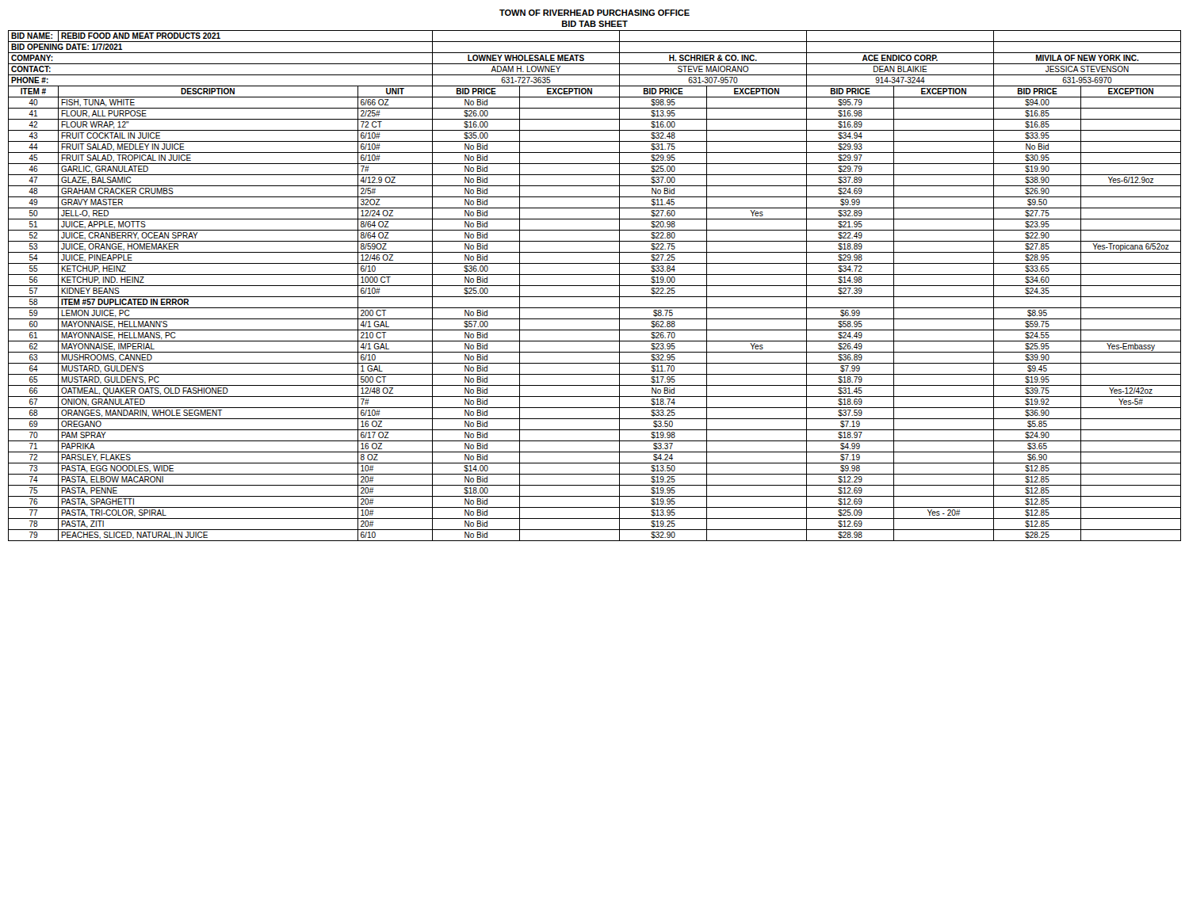TOWN OF RIVERHEAD PURCHASING OFFICE
BID TAB SHEET
| BID NAME: | REBID FOOD AND MEAT PRODUCTS 2021 | | | | |
| BID OPENING DATE: 1/7/2021 | | | | |
| COMPANY: | LOWNEY WHOLESALE MEATS | H. SCHRIER & CO. INC. | ACE ENDICO CORP. | MIVILA OF NEW YORK INC. |
| CONTACT: | ADAM H. LOWNEY | STEVE MAIORANO | DEAN BLAIKIE | JESSICA STEVENSON |
| PHONE #: | 631-727-3635 | 631-307-9570 | 914-347-3244 | 631-953-6970 |
| ITEM # | DESCRIPTION | UNIT | BID PRICE | EXCEPTION | BID PRICE | EXCEPTION | BID PRICE | EXCEPTION | BID PRICE | EXCEPTION |
| 40 | FISH, TUNA, WHITE | 6/66 OZ | No Bid | | $98.95 | | $95.79 | | $94.00 | |
| 41 | FLOUR, ALL PURPOSE | 2/25# | $26.00 | | $13.95 | | $16.98 | | $16.85 | |
| 42 | FLOUR WRAP, 12" | 72 CT | $16.00 | | $16.00 | | $16.89 | | $16.85 | |
| 43 | FRUIT COCKTAIL IN JUICE | 6/10# | $35.00 | | $32.48 | | $34.94 | | $33.95 | |
| 44 | FRUIT SALAD, MEDLEY IN JUICE | 6/10# | No Bid | | $31.75 | | $29.93 | | No Bid | |
| 45 | FRUIT SALAD, TROPICAL IN JUICE | 6/10# | No Bid | | $29.95 | | $29.97 | | $30.95 | |
| 46 | GARLIC, GRANULATED | 7# | No Bid | | $25.00 | | $29.79 | | $19.90 | |
| 47 | GLAZE, BALSAMIC | 4/12.9 OZ | No Bid | | $37.00 | | $37.89 | | $38.90 | Yes-6/12.9oz |
| 48 | GRAHAM CRACKER CRUMBS | 2/5# | No Bid | | No Bid | | $24.69 | | $26.90 | |
| 49 | GRAVY MASTER | 32OZ | No Bid | | $11.45 | | $9.99 | | $9.50 | |
| 50 | JELL-O, RED | 12/24 OZ | No Bid | | $27.60 | Yes | $32.89 | | $27.75 | |
| 51 | JUICE, APPLE, MOTTS | 8/64 OZ | No Bid | | $20.98 | | $21.95 | | $23.95 | |
| 52 | JUICE, CRANBERRY, OCEAN SPRAY | 8/64 OZ | No Bid | | $22.80 | | $22.49 | | $22.90 | |
| 53 | JUICE, ORANGE, HOMEMAKER | 8/59OZ | No Bid | | $22.75 | | $18.89 | | $27.85 | Yes-Tropicana 6/52oz |
| 54 | JUICE, PINEAPPLE | 12/46 OZ | No Bid | | $27.25 | | $29.98 | | $28.95 | |
| 55 | KETCHUP, HEINZ | 6/10 | $36.00 | | $33.84 | | $34.72 | | $33.65 | |
| 56 | KETCHUP, IND. HEINZ | 1000 CT | No Bid | | $19.00 | | $14.98 | | $34.60 | |
| 57 | KIDNEY BEANS | 6/10# | $25.00 | | $22.25 | | $27.39 | | $24.35 | |
| 58 | ITEM #57 DUPLICATED IN ERROR | | | | | | | | | |
| 59 | LEMON JUICE, PC | 200 CT | No Bid | | $8.75 | | $6.99 | | $8.95 | |
| 60 | MAYONNAISE, HELLMANN'S | 4/1 GAL | $57.00 | | $62.88 | | $58.95 | | $59.75 | |
| 61 | MAYONNAISE, HELLMANS, PC | 210 CT | No Bid | | $26.70 | | $24.49 | | $24.55 | |
| 62 | MAYONNAISE, IMPERIAL | 4/1 GAL | No Bid | | $23.95 | Yes | $26.49 | | $25.95 | Yes-Embassy |
| 63 | MUSHROOMS, CANNED | 6/10 | No Bid | | $32.95 | | $36.89 | | $39.90 | |
| 64 | MUSTARD, GULDEN'S | 1 GAL | No Bid | | $11.70 | | $7.99 | | $9.45 | |
| 65 | MUSTARD, GULDEN'S, PC | 500 CT | No Bid | | $17.95 | | $18.79 | | $19.95 | |
| 66 | OATMEAL, QUAKER OATS, OLD FASHIONED | 12/48 OZ | No Bid | | No Bid | | $31.45 | | $39.75 | Yes-12/42oz |
| 67 | ONION, GRANULATED | 7# | No Bid | | $18.74 | | $18.69 | | $19.92 | Yes-5# |
| 68 | ORANGES, MANDARIN, WHOLE SEGMENT | 6/10# | No Bid | | $33.25 | | $37.59 | | $36.90 | |
| 69 | OREGANO | 16 OZ | No Bid | | $3.50 | | $7.19 | | $5.85 | |
| 70 | PAM SPRAY | 6/17 OZ | No Bid | | $19.98 | | $18.97 | | $24.90 | |
| 71 | PAPRIKA | 16 OZ | No Bid | | $3.37 | | $4.99 | | $3.65 | |
| 72 | PARSLEY, FLAKES | 8 OZ | No Bid | | $4.24 | | $7.19 | | $6.90 | |
| 73 | PASTA, EGG NOODLES, WIDE | 10# | $14.00 | | $13.50 | | $9.98 | | $12.85 | |
| 74 | PASTA, ELBOW MACARONI | 20# | No Bid | | $19.25 | | $12.29 | | $12.85 | |
| 75 | PASTA, PENNE | 20# | $18.00 | | $19.95 | | $12.69 | | $12.85 | |
| 76 | PASTA, SPAGHETTI | 20# | No Bid | | $19.95 | | $12.69 | | $12.85 | |
| 77 | PASTA, TRI-COLOR, SPIRAL | 10# | No Bid | | $13.95 | | $25.09 | Yes - 20# | $12.85 | |
| 78 | PASTA, ZITI | 20# | No Bid | | $19.25 | | $12.69 | | $12.85 | |
| 79 | PEACHES, SLICED, NATURAL,IN JUICE | 6/10 | No Bid | | $32.90 | | $28.98 | | $28.25 | |